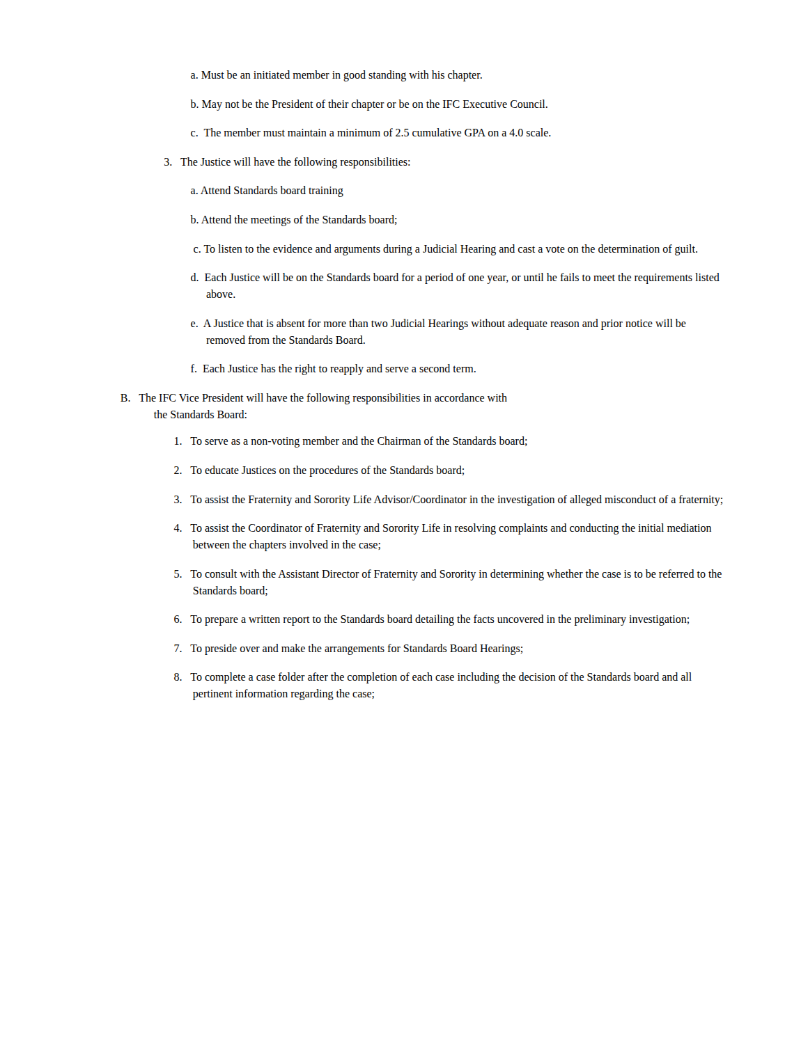a. Must be an initiated member in good standing with his chapter.
b. May not be the President of their chapter or be on the IFC Executive Council.
c. The member must maintain a minimum of 2.5 cumulative GPA on a 4.0 scale.
3. The Justice will have the following responsibilities:
a. Attend Standards board training
b. Attend the meetings of the Standards board;
c. To listen to the evidence and arguments during a Judicial Hearing and cast a vote on the determination of guilt.
d. Each Justice will be on the Standards board for a period of one year, or until he fails to meet the requirements listed above.
e. A Justice that is absent for more than two Judicial Hearings without adequate reason and prior notice will be removed from the Standards Board.
f. Each Justice has the right to reapply and serve a second term.
B. The IFC Vice President will have the following responsibilities in accordance with
the Standards Board:
1. To serve as a non-voting member and the Chairman of the Standards board;
2. To educate Justices on the procedures of the Standards board;
3. To assist the Fraternity and Sorority Life Advisor/Coordinator in the investigation of alleged misconduct of a fraternity;
4. To assist the Coordinator of Fraternity and Sorority Life in resolving complaints and conducting the initial mediation between the chapters involved in the case;
5. To consult with the Assistant Director of Fraternity and Sorority in determining whether the case is to be referred to the Standards board;
6. To prepare a written report to the Standards board detailing the facts uncovered in the preliminary investigation;
7. To preside over and make the arrangements for Standards Board Hearings;
8. To complete a case folder after the completion of each case including the decision of the Standards board and all pertinent information regarding the case;